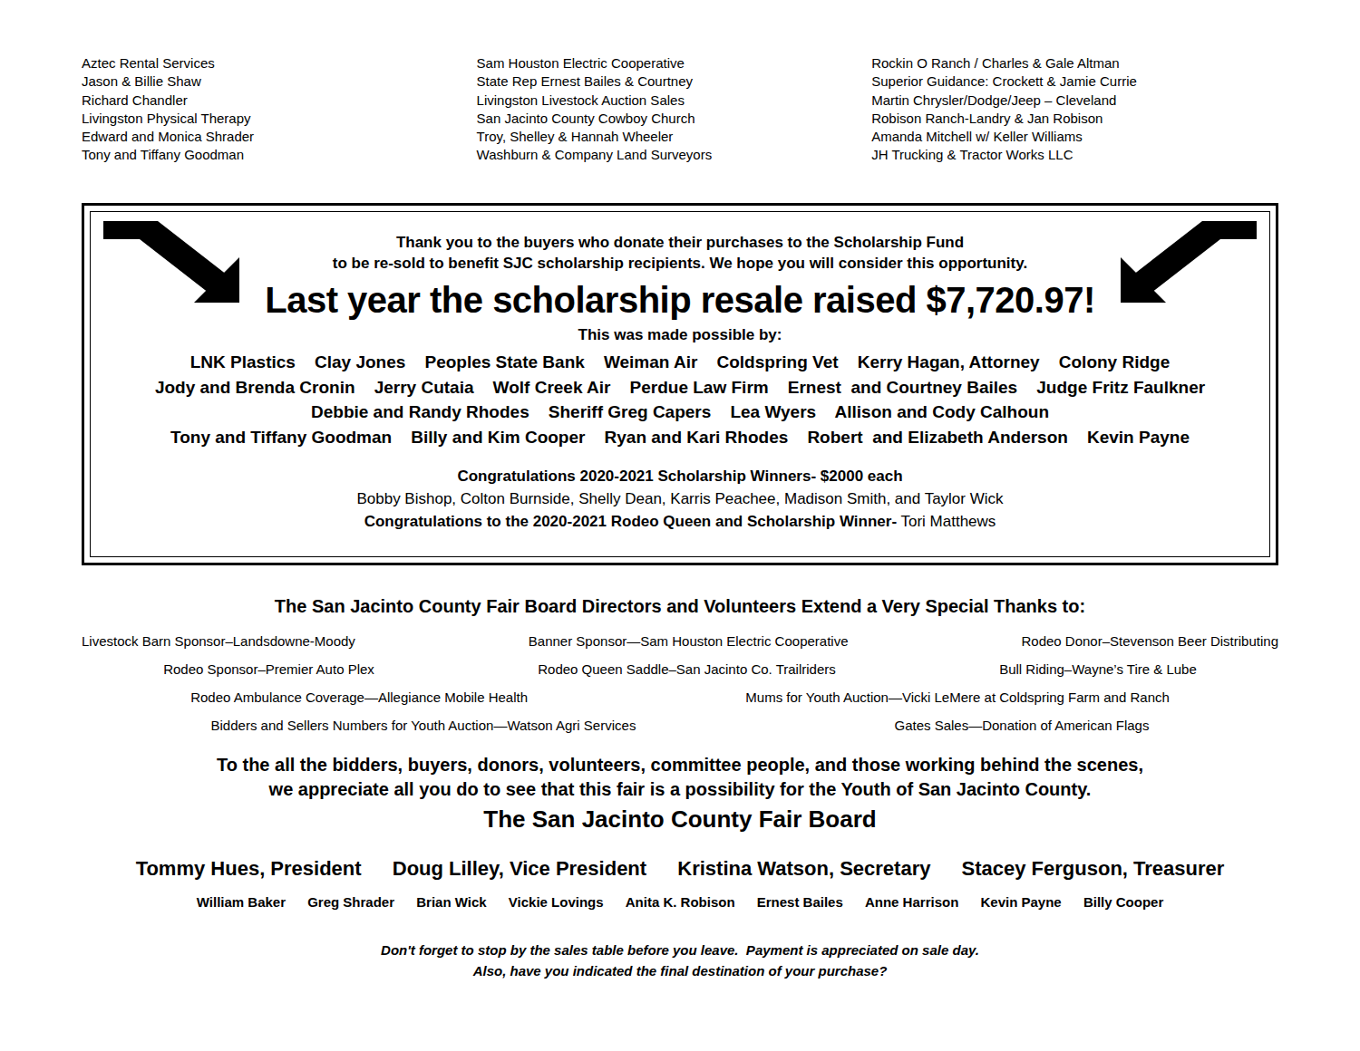Aztec Rental Services
Jason & Billie Shaw
Richard Chandler
Livingston Physical Therapy
Edward and Monica Shrader
Tony and Tiffany Goodman
Sam Houston Electric Cooperative
State Rep Ernest Bailes & Courtney
Livingston Livestock Auction Sales
San Jacinto County Cowboy Church
Troy, Shelley & Hannah Wheeler
Washburn & Company Land Surveyors
Rockin O Ranch / Charles & Gale Altman
Superior Guidance: Crockett & Jamie Currie
Martin Chrysler/Dodge/Jeep – Cleveland
Robison Ranch-Landry & Jan Robison
Amanda Mitchell w/ Keller Williams
JH Trucking & Tractor Works LLC
Thank you to the buyers who donate their purchases to the Scholarship Fund
to be re-sold to benefit SJC scholarship recipients. We hope you will consider this opportunity.
Last year the scholarship resale raised $7,720.97!
This was made possible by:
LNK Plastics Clay Jones Peoples State Bank Weiman Air Coldspring Vet Kerry Hagan, Attorney Colony Ridge
Jody and Brenda Cronin Jerry Cutaia Wolf Creek Air Perdue Law Firm Ernest and Courtney Bailes Judge Fritz Faulkner
Debbie and Randy Rhodes Sheriff Greg Capers Lea Wyers Allison and Cody Calhoun
Tony and Tiffany Goodman Billy and Kim Cooper Ryan and Kari Rhodes Robert and Elizabeth Anderson Kevin Payne
Congratulations 2020-2021 Scholarship Winners- $2000 each
Bobby Bishop, Colton Burnside, Shelly Dean, Karris Peachee, Madison Smith, and Taylor Wick
Congratulations to the 2020-2021 Rodeo Queen and Scholarship Winner- Tori Matthews
The San Jacinto County Fair Board Directors and Volunteers Extend a Very Special Thanks to:
Livestock Barn Sponsor–Landsdowne-Moody Banner Sponsor—Sam Houston Electric Cooperative Rodeo Donor–Stevenson Beer Distributing
Rodeo Sponsor–Premier Auto Plex Rodeo Queen Saddle–San Jacinto Co. Trailriders Bull Riding–Wayne’s Tire & Lube
Rodeo Ambulance Coverage—Allegiance Mobile Health Mums for Youth Auction—Vicki LeMere at Coldspring Farm and Ranch
Bidders and Sellers Numbers for Youth Auction—Watson Agri Services Gates Sales—Donation of American Flags
To the all the bidders, buyers, donors, volunteers, committee people, and those working behind the scenes,
we appreciate all you do to see that this fair is a possibility for the Youth of San Jacinto County.
The San Jacinto County Fair Board
Tommy Hues, President Doug Lilley, Vice President Kristina Watson, Secretary Stacey Ferguson, Treasurer
William Baker Greg Shrader Brian Wick Vickie Lovings Anita K. Robison Ernest Bailes Anne Harrison Kevin Payne Billy Cooper
Don't forget to stop by the sales table before you leave. Payment is appreciated on sale day.
Also, have you indicated the final destination of your purchase?